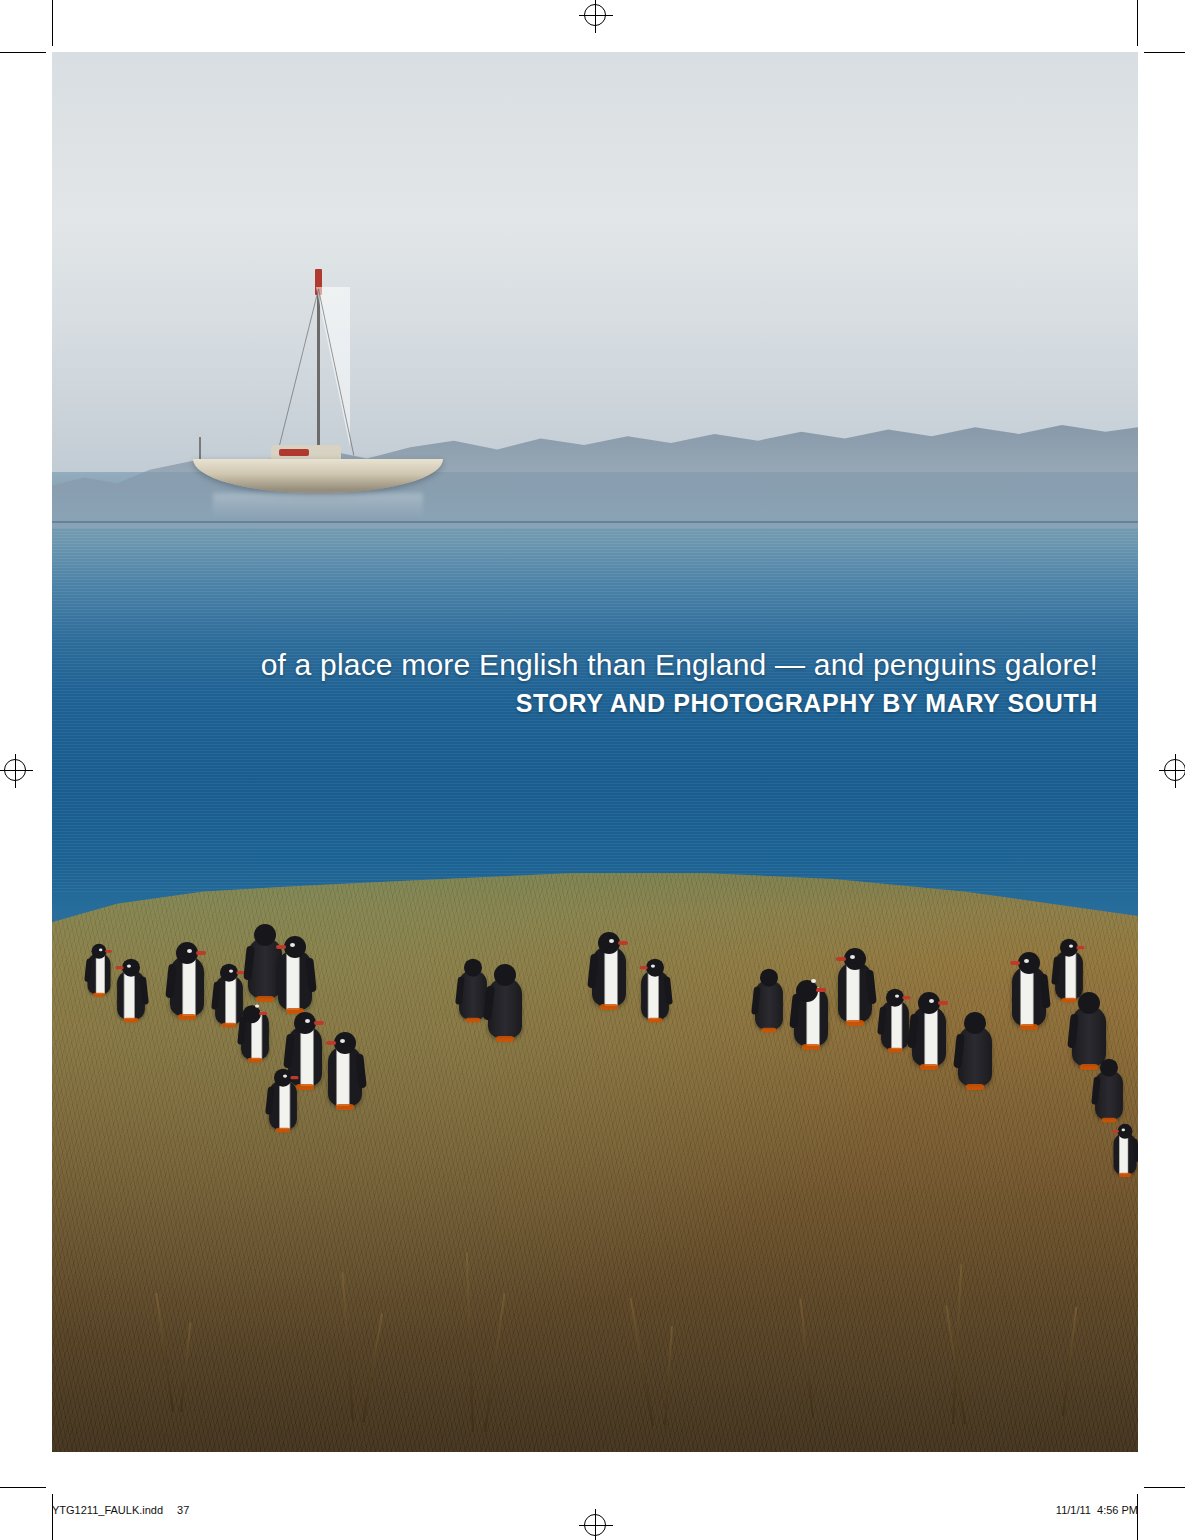of a place more English than England — and penguins galore!
Story and Photography by Mary South
YTG1211_FAULK.indd37
11/1/11 4:56 PM